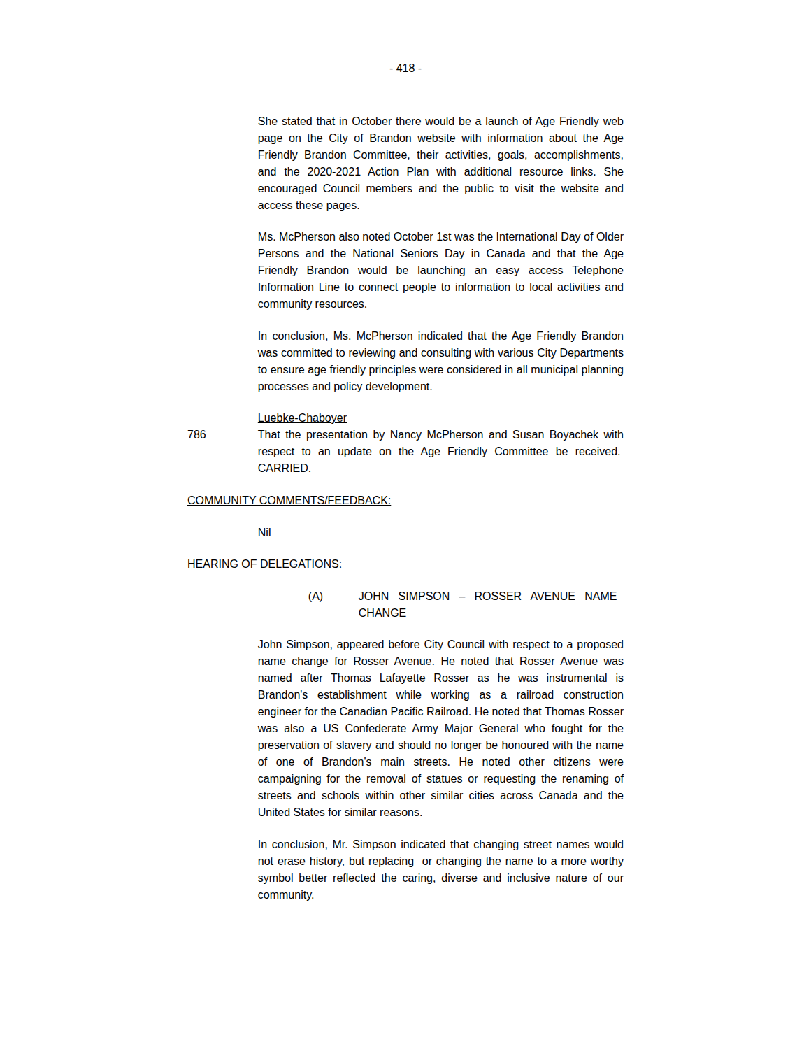- 418 -
She stated that in October there would be a launch of Age Friendly web page on the City of Brandon website with information about the Age Friendly Brandon Committee, their activities, goals, accomplishments, and the 2020-2021 Action Plan with additional resource links. She encouraged Council members and the public to visit the website and access these pages.
Ms. McPherson also noted October 1st was the International Day of Older Persons and the National Seniors Day in Canada and that the Age Friendly Brandon would be launching an easy access Telephone Information Line to connect people to information to local activities and community resources.
In conclusion, Ms. McPherson indicated that the Age Friendly Brandon was committed to reviewing and consulting with various City Departments to ensure age friendly principles were considered in all municipal planning processes and policy development.
Luebke-Chaboyer
786
That the presentation by Nancy McPherson and Susan Boyachek with respect to an update on the Age Friendly Committee be received. CARRIED.
COMMUNITY COMMENTS/FEEDBACK:
Nil
HEARING OF DELEGATIONS:
(A) JOHN SIMPSON – ROSSER AVENUE NAME CHANGE
John Simpson, appeared before City Council with respect to a proposed name change for Rosser Avenue. He noted that Rosser Avenue was named after Thomas Lafayette Rosser as he was instrumental is Brandon's establishment while working as a railroad construction engineer for the Canadian Pacific Railroad. He noted that Thomas Rosser was also a US Confederate Army Major General who fought for the preservation of slavery and should no longer be honoured with the name of one of Brandon's main streets. He noted other citizens were campaigning for the removal of statues or requesting the renaming of streets and schools within other similar cities across Canada and the United States for similar reasons.
In conclusion, Mr. Simpson indicated that changing street names would not erase history, but replacing or changing the name to a more worthy symbol better reflected the caring, diverse and inclusive nature of our community.